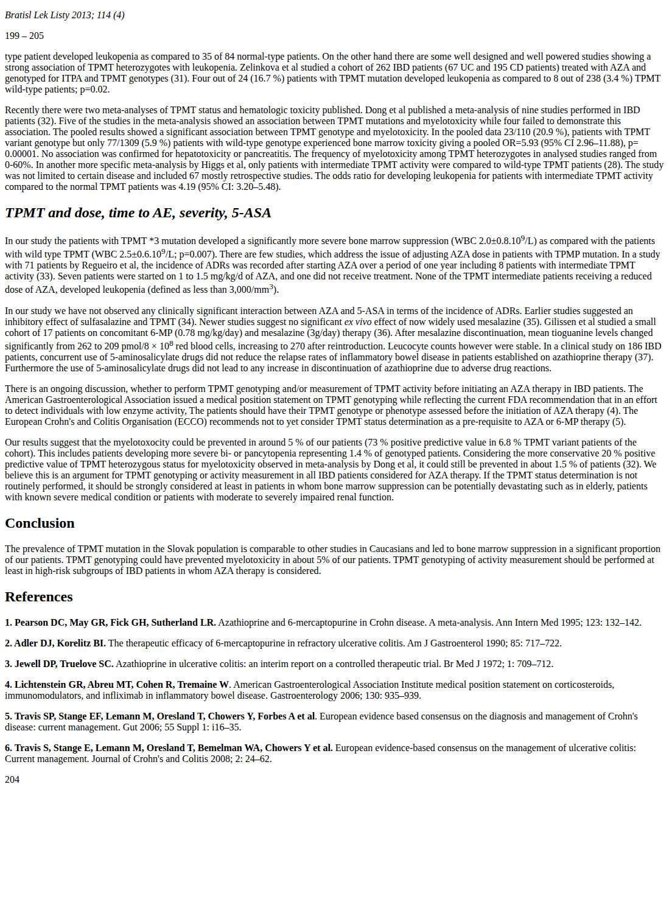Bratisl Lek Listy 2013; 114 (4)
199 – 205
type patient developed leukopenia as compared to 35 of 84 normal-type patients. On the other hand there are some well designed and well powered studies showing a strong association of TPMT heterozygotes with leukopenia. Zelinkova et al studied a cohort of 262 IBD patients (67 UC and 195 CD patients) treated with AZA and genotyped for ITPA and TPMT genotypes (31). Four out of 24 (16.7 %) patients with TPMT mutation developed leukopenia as compared to 8 out of 238 (3.4 %) TPMT wild-type patients; p=0.02.
Recently there were two meta-analyses of TPMT status and hematologic toxicity published. Dong et al published a meta-analysis of nine studies performed in IBD patients (32). Five of the studies in the meta-analysis showed an association between TPMT mutations and myelotoxicity while four failed to demonstrate this association. The pooled results showed a significant association between TPMT genotype and myelotoxicity. In the pooled data 23/110 (20.9 %), patients with TPMT variant genotype but only 77/1309 (5.9 %) patients with wild-type genotype experienced bone marrow toxicity giving a pooled OR=5.93 (95% CI 2.96–11.88), p= 0.00001. No association was confirmed for hepatotoxicity or pancreatitis. The frequency of myelotoxicity among TPMT heterozygotes in analysed studies ranged from 0-60%. In another more specific meta-analysis by Higgs et al, only patients with intermediate TPMT activity were compared to wild-type TPMT patients (28). The study was not limited to certain disease and included 67 mostly retrospective studies. The odds ratio for developing leukopenia for patients with intermediate TPMT activity compared to the normal TPMT patients was 4.19 (95% CI: 3.20–5.48).
TPMT and dose, time to AE, severity, 5-ASA
In our study the patients with TPMT *3 mutation developed a significantly more severe bone marrow suppression (WBC 2.0±0.8.109/L) as compared with the patients with wild type TPMT (WBC 2.5±0.6.109/L; p=0.007). There are few studies, which address the issue of adjusting AZA dose in patients with TPMP mutation. In a study with 71 patients by Regueiro et al, the incidence of ADRs was recorded after starting AZA over a period of one year including 8 patients with intermediate TPMT activity (33). Seven patients were started on 1 to 1.5 mg/kg/d of AZA, and one did not receive treatment. None of the TPMT intermediate patients receiving a reduced dose of AZA, developed leukopenia (defined as less than 3,000/mm3).
In our study we have not observed any clinically significant interaction between AZA and 5-ASA in terms of the incidence of ADRs. Earlier studies suggested an inhibitory effect of sulfasalazine and TPMT (34). Newer studies suggest no significant ex vivo effect of now widely used mesalazine (35). Gilissen et al studied a small cohort of 17 patients on concomitant 6-MP (0.78 mg/kg/day) and mesalazine (3g/day) therapy (36). After mesalazine discontinuation, mean tioguanine levels changed significantly from 262 to 209 pmol/8 × 108 red blood cells, increasing to 270 after reintroduction. Leucocyte counts however were stable. In a clinical study on 186 IBD patients, concurrent use of 5-aminosalicylate drugs did not reduce the relapse rates of inflammatory bowel disease in patients established on azathioprine therapy (37). Furthermore the use of 5-aminosalicylate drugs did not lead to any increase in discontinuation of azathioprine due to adverse drug reactions.
There is an ongoing discussion, whether to perform TPMT genotyping and/or measurement of TPMT activity before initiating an AZA therapy in IBD patients. The American Gastroenterological Association issued a medical position statement on TPMT genotyping while reflecting the current FDA recommendation that in an effort to detect individuals with low enzyme activity, The patients should have their TPMT genotype or phenotype assessed before the initiation of AZA therapy (4). The European Crohn's and Colitis Organisation (ECCO) recommends not to yet consider TPMT status determination as a pre-requisite to AZA or 6-MP therapy (5).
Our results suggest that the myelotoxocity could be prevented in around 5 % of our patients (73 % positive predictive value in 6.8 % TPMT variant patients of the cohort). This includes patients developing more severe bi- or pancytopenia representing 1.4 % of genotyped patients. Considering the more conservative 20 % positive predictive value of TPMT heterozygous status for myelotoxicity observed in meta-analysis by Dong et al, it could still be prevented in about 1.5 % of patients (32). We believe this is an argument for TPMT genotyping or activity measurement in all IBD patients considered for AZA therapy. If the TPMT status determination is not routinely performed, it should be strongly considered at least in patients in whom bone marrow suppression can be potentially devastating such as in elderly, patients with known severe medical condition or patients with moderate to severely impaired renal function.
Conclusion
The prevalence of TPMT mutation in the Slovak population is comparable to other studies in Caucasians and led to bone marrow suppression in a significant proportion of our patients. TPMT genotyping could have prevented myelotoxicity in about 5% of our patients. TPMT genotyping of activity measurement should be performed at least in high-risk subgroups of IBD patients in whom AZA therapy is considered.
References
1. Pearson DC, May GR, Fick GH, Sutherland LR. Azathioprine and 6-mercaptopurine in Crohn disease. A meta-analysis. Ann Intern Med 1995; 123: 132–142.
2. Adler DJ, Korelitz BI. The therapeutic efficacy of 6-mercaptopurine in refractory ulcerative colitis. Am J Gastroenterol 1990; 85: 717–722.
3. Jewell DP, Truelove SC. Azathioprine in ulcerative colitis: an interim report on a controlled therapeutic trial. Br Med J 1972; 1: 709–712.
4. Lichtenstein GR, Abreu MT, Cohen R, Tremaine W. American Gastroenterological Association Institute medical position statement on corticosteroids, immunomodulators, and infliximab in inflammatory bowel disease. Gastroenterology 2006; 130: 935–939.
5. Travis SP, Stange EF, Lemann M, Oresland T, Chowers Y, Forbes A et al. European evidence based consensus on the diagnosis and management of Crohn's disease: current management. Gut 2006; 55 Suppl 1: i16–35.
6. Travis S, Stange E, Lemann M, Oresland T, Bemelman WA, Chowers Y et al. European evidence-based consensus on the management of ulcerative colitis: Current management. Journal of Crohn's and Colitis 2008; 2: 24–62.
204